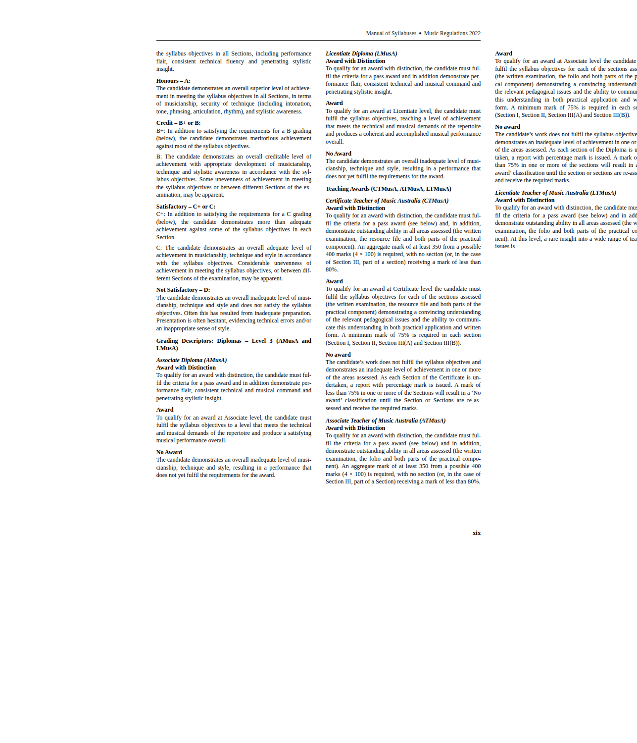Manual of Syllabuses ● Music Regulations 2022
the syllabus objectives in all Sections, including performance flair, consistent technical fluency and penetrating stylistic insight.
Honours – A:
The candidate demonstrates an overall superior level of achievement in meeting the syllabus objectives in all Sections, in terms of musicianship, security of technique (including intonation, tone, phrasing, articulation, rhythm), and stylistic awareness.
Credit – B+ or B:
B+: In addition to satisfying the requirements for a B grading (below), the candidate demonstrates meritorious achievement against most of the syllabus objectives.
B: The candidate demonstrates an overall creditable level of achievement with appropriate development of musicianship, technique and stylistic awareness in accordance with the syllabus objectives. Some unevenness of achievement in meeting the syllabus objectives or between different Sections of the examination, may be apparent.
Satisfactory – C+ or C:
C+: In addition to satisfying the requirements for a C grading (below), the candidate demonstrates more than adequate achievement against some of the syllabus objectives in each Section.
C: The candidate demonstrates an overall adequate level of achievement in musicianship, technique and style in accordance with the syllabus objectives. Considerable unevenness of achievement in meeting the syllabus objectives, or between different Sections of the examination, may be apparent.
Not Satisfactory – D:
The candidate demonstrates an overall inadequate level of musicianship, technique and style and does not satisfy the syllabus objectives. Often this has resulted from inadequate preparation. Presentation is often hesitant, evidencing technical errors and/or an inappropriate sense of style.
Grading Descriptors: Diplomas – Level 3 (AMusA and LMusA)
Associate Diploma (AMusA)
Award with Distinction
To qualify for an award with distinction, the candidate must fulfil the criteria for a pass award and in addition demonstrate performance flair, consistent technical and musical command and penetrating stylistic insight.
Award
To qualify for an award at Associate level, the candidate must fulfil the syllabus objectives to a level that meets the technical and musical demands of the repertoire and produce a satisfying musical performance overall.
No Award
The candidate demonstrates an overall inadequate level of musicianship, technique and style, resulting in a performance that does not yet fulfil the requirements for the award.
Licentiate Diploma (LMusA)
Award with Distinction
To qualify for an award with distinction, the candidate must fulfil the criteria for a pass award and in addition demonstrate performance flair, consistent technical and musical command and penetrating stylistic insight.
Award
To qualify for an award at Licentiate level, the candidate must fulfil the syllabus objectives, reaching a level of achievement that meets the technical and musical demands of the repertoire and produces a coherent and accomplished musical performance overall.
No Award
The candidate demonstrates an overall inadequate level of musicianship, technique and style, resulting in a performance that does not yet fulfil the requirements for the award.
Teaching Awards (CTMusA, ATMusA, LTMusA)
Certificate Teacher of Music Australia (CTMusA)
Award with Distinction
To qualify for an award with distinction, the candidate must fulfil the criteria for a pass award (see below) and, in addition, demonstrate outstanding ability in all areas assessed (the written examination, the resource file and both parts of the practical component). An aggregate mark of at least 350 from a possible 400 marks (4 × 100) is required, with no section (or, in the case of Section III, part of a section) receiving a mark of less than 80%.
Award
To qualify for an award at Certificate level the candidate must fulfil the syllabus objectives for each of the sections assessed (the written examination, the resource file and both parts of the practical component) demonstrating a convincing understanding of the relevant pedagogical issues and the ability to communicate this understanding in both practical application and written form. A minimum mark of 75% is required in each section (Section I, Section II, Section III(A) and Section III(B)).
No award
The candidate’s work does not fulfil the syllabus objectives and demonstrates an inadequate level of achievement in one or more of the areas assessed. As each Section of the Certificate is undertaken, a report with percentage mark is issued. A mark of less than 75% in one or more of the Sections will result in a ‘No award’ classification until the Section or Sections are re-assessed and receive the required marks.
Associate Teacher of Music Australia (ATMusA)
Award with Distinction
To qualify for an award with distinction, the candidate must fulfil the criteria for a pass award (see below) and in addition, demonstrate outstanding ability in all areas assessed (the written examination, the folio and both parts of the practical component). An aggregate mark of at least 350 from a possible 400 marks (4 × 100) is required, with no section (or, in the case of Section III, part of a Section) receiving a mark of less than 80%.
Award
To qualify for an award at Associate level the candidate must fulfil the syllabus objectives for each of the sections assessed (the written examination, the folio and both parts of the practical component) demonstrating a convincing understanding of the relevant pedagogical issues and the ability to communicate this understanding in both practical application and written form. A minimum mark of 75% is required in each section (Section I, Section II, Section III(A) and Section III(B)).
No award
The candidate’s work does not fulfil the syllabus objectives and demonstrates an inadequate level of achievement in one or more of the areas assessed. As each section of the Diploma is undertaken, a report with percentage mark is issued. A mark of less than 75% in one or more of the sections will result in a ‘No award’ classification until the section or sections are re-assessed and receive the required marks.
Licentiate Teacher of Music Australia (LTMusA)
Award with Distinction
To qualify for an award with distinction, the candidate must fulfil the criteria for a pass award (see below) and in addition, demonstrate outstanding ability in all areas assessed (the written examination, the folio and both parts of the practical component). At this level, a rare insight into a wide range of teaching issues is
xix